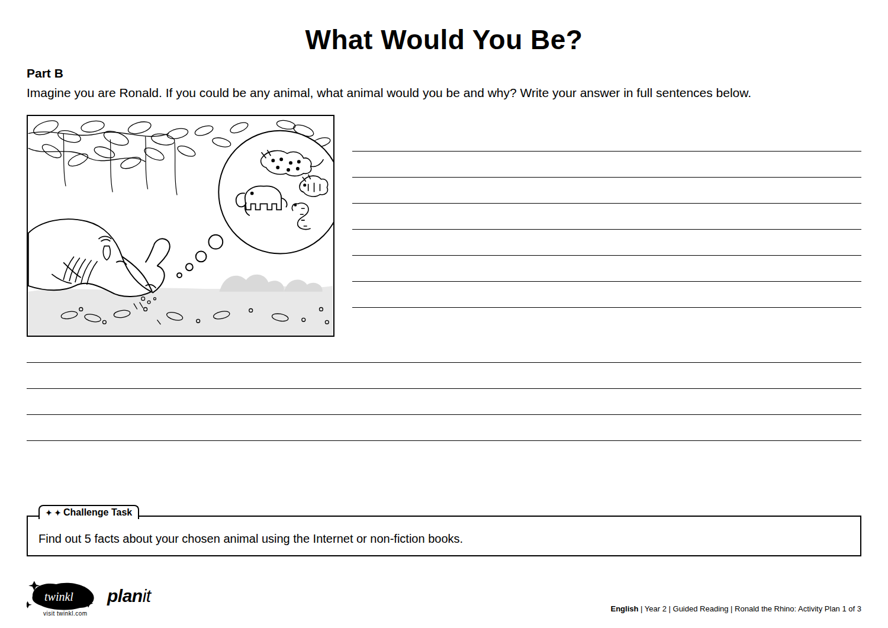What Would You Be?
Part B
Imagine you are Ronald. If you could be any animal, what animal would you be and why? Write your answer in full sentences below.
✦✦ Challenge Task
Find out 5 facts about your chosen animal using the Internet or non-fiction books.
twinkl
planit
visit twinkl.com
English | Year 2 | Guided Reading | Ronald the Rhino: Activity Plan 1 of 3